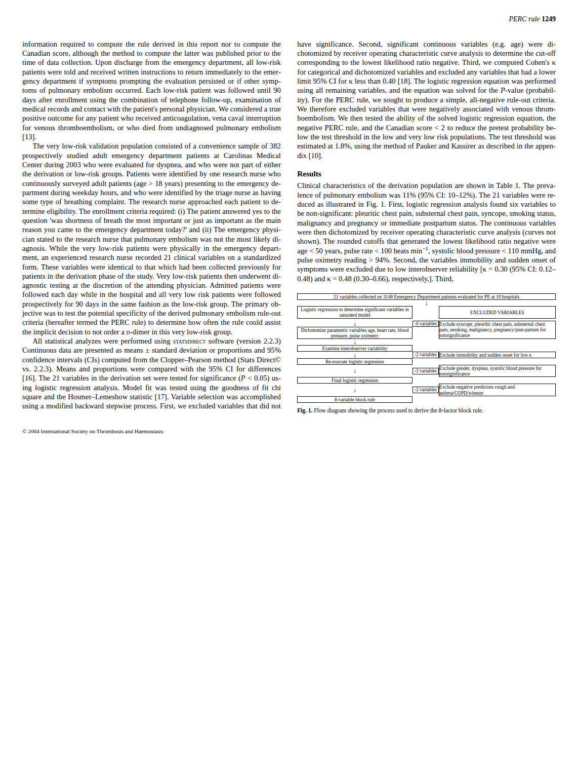PERC rule 1249
information required to compute the rule derived in this report nor to compute the Canadian score, although the method to compute the latter was published prior to the time of data collection. Upon discharge from the emergency department, all low-risk patients were told and received written instructions to return immediately to the emergency department if symptoms prompting the evaluation persisted or if other symptoms of pulmonary embolism occurred. Each low-risk patient was followed until 90 days after enrollment using the combination of telephone follow-up, examination of medical records and contact with the patient's personal physician. We considered a true positive outcome for any patient who received anticoagulation, vena caval interruption for venous thromboembolism, or who died from undiagnosed pulmonary embolism [13].
The very low-risk validation population consisted of a convenience sample of 382 prospectively studied adult emergency department patients at Carolinas Medical Center during 2003 who were evaluated for dyspnea, and who were not part of either the derivation or low-risk groups. Patients were identified by one research nurse who continuously surveyed adult patients (age > 18 years) presenting to the emergency department during weekday hours, and who were identified by the triage nurse as having some type of breathing complaint. The research nurse approached each patient to determine eligibility. The enrollment criteria required: (i) The patient answered yes to the question 'was shortness of breath the most important or just as important as the main reason you came to the emergency department today?' and (ii) The emergency physician stated to the research nurse that pulmonary embolism was not the most likely diagnosis. While the very low-risk patients were physically in the emergency department, an experienced research nurse recorded 21 clinical variables on a standardized form. These variables were identical to that which had been collected previously for patients in the derivation phase of the study. Very low-risk patients then underwent diagnostic testing at the discretion of the attending physician. Admitted patients were followed each day while in the hospital and all very low risk patients were followed prospectively for 90 days in the same fashion as the low-risk group. The primary objective was to test the potential specificity of the derived pulmonary embolism rule-out criteria (hereafter termed the PERC rule) to determine how often the rule could assist the implicit decision to not order a d-dimer in this very low-risk group.
All statistical analyzes were performed using statsdirect software (version 2.2.3) Continuous data are presented as means ± standard deviation or proportions and 95% confidence intervals (CIs) computed from the Clopper–Pearson method (Stats Direct© vs. 2.2.3). Means and proportions were compared with the 95% CI for differences [16]. The 21 variables in the derivation set were tested for significance (P < 0.05) using logistic regression analysis. Model fit was tested using the goodness of fit chi square and the Hosmer–Lemeshow statistic [17]. Variable selection was accomplished using a modified backward stepwise process. First, we excluded variables that did not have significance. Second, significant continuous variables (e.g. age) were dichotomized by receiver operating characteristic curve analysis to determine the cut-off corresponding to the lowest likelihood ratio negative. Third, we computed Cohen's κ for categorical and dichotomized variables and excluded any variables that had a lower limit 95% CI for κ less than 0.40 [18]. The logistic regression equation was performed using all remaining variables, and the equation was solved for the P-value (probability). For the PERC rule, we sought to produce a simple, all-negative rule-out criteria. We therefore excluded variables that were negatively associated with venous thromboembolism. We then tested the ability of the solved logistic regression equation, the negative PERC rule, and the Canadian score < 2 to reduce the pretest probability below the test threshold in the low and very low risk populations. The test threshold was estimated at 1.8%, using the method of Pauker and Kassirer as described in the appendix [10].
Results
Clinical characteristics of the derivation population are shown in Table 1. The prevalence of pulmonary embolism was 11% (95% CI: 10–12%). The 21 variables were reduced as illustrated in Fig. 1. First, logistic regression analysis found six variables to be non-significant: pleuritic chest pain, substernal chest pain, syncope, smoking status, malignancy and pregnancy or immediate postpartum status. The continuous variables were then dichotomized by receiver operating characteristic curve analysis (curves not shown). The rounded cutoffs that generated the lowest likelihood ratio negative were age < 50 years, pulse rate < 100 beats min−1, systolic blood pressure < 110 mmHg, and pulse oximetry reading > 94%. Second, the variables immobility and sudden onset of symptoms were excluded due to low interobserver reliability [κ = 0.30 (95% CI: 0.12–0.48) and κ = 0.48 (0.30–0.66), respectively,]. Third,
| 21 variables collected on 3148 Emergency Department patients evaluated for PE at 10 hospitals |
| ↓ |
| Logistic regression to determine significant variables in saturated model | | EXCLUDED VARIABLES |
| ↓ | -6 variables | Exclude syncope, pleuritic chest pain, substernal chest pain, smoking, malignancy, pregnancy/post-partum for nonsignificance |
| Dichotomize parametric variables age, heart rate, blood pressure, pulse oximetry | |
| ↓ | | |
| Examine interobserver variability | | |
| ↓ | -2 variables | Exclude immobility and sudden onset for low κ |
| Re-execute logistic regression | | |
| ↓ | -3 variables | Exclude gender, dyspnea, systolic blood pressure for nonsignificance |
| Final logistic regression | | |
| ↓ | -2 variables | Exclude negative predictors cough and asthma/COPD/wheeze |
| 8-variable block rule | | |
Fig. 1. Flow diagram showing the process used to derive the 8-factor block rule.
© 2004 International Society on Thrombosis and Haemostasis